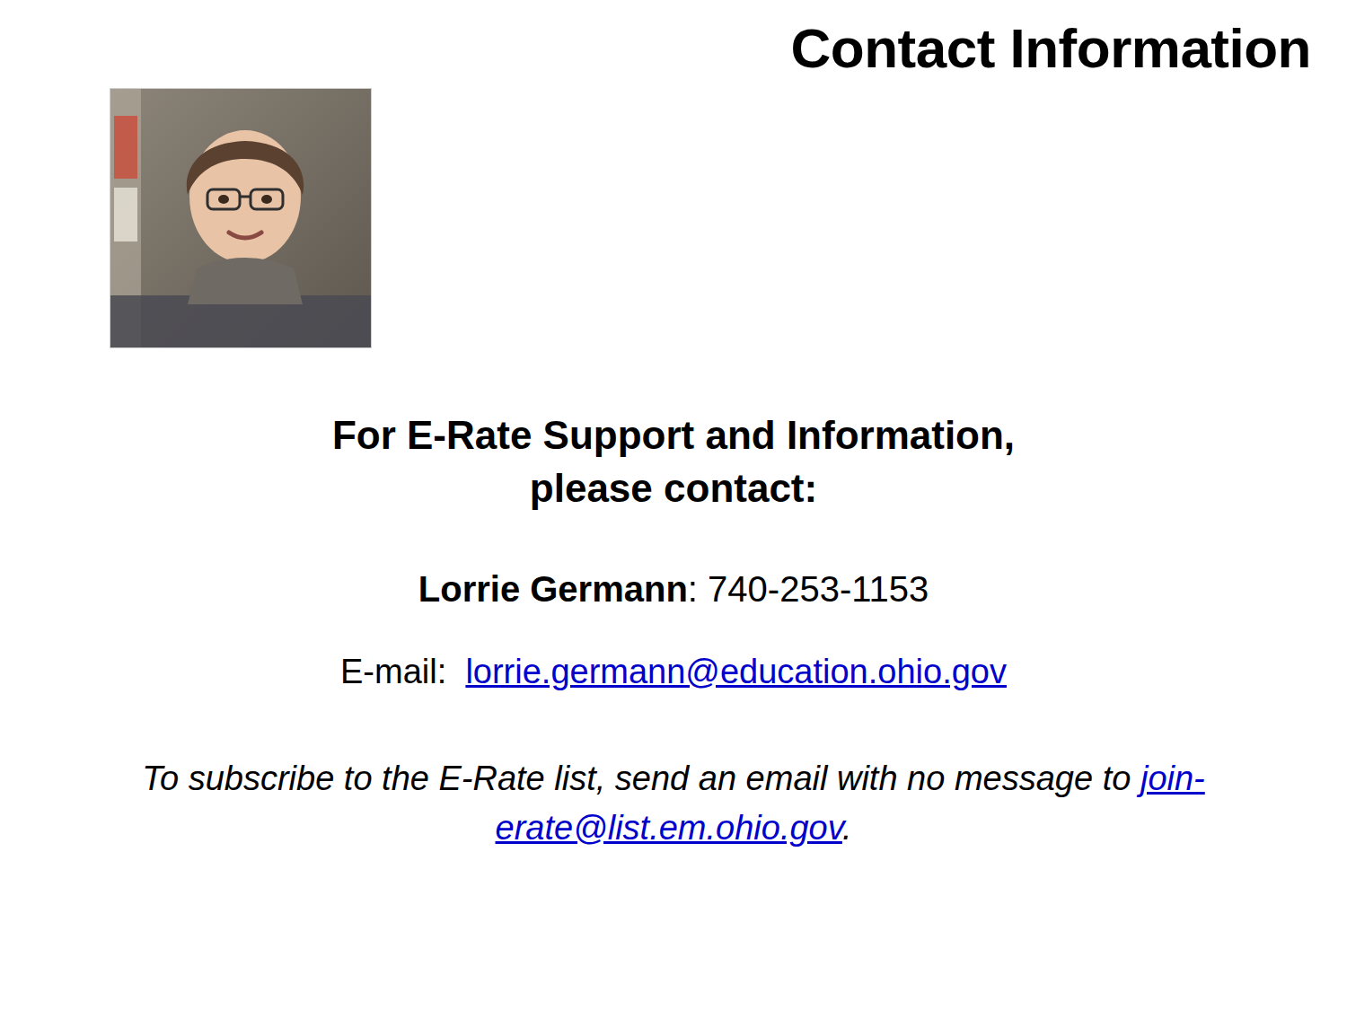Contact Information
For E-Rate Support and Information,
please contact:
Lorrie Germann: 740-253-1153
E-mail: lorrie.germann@education.ohio.gov
To subscribe to the E-Rate list, send an email with no message to join-erate@list.em.ohio.gov.